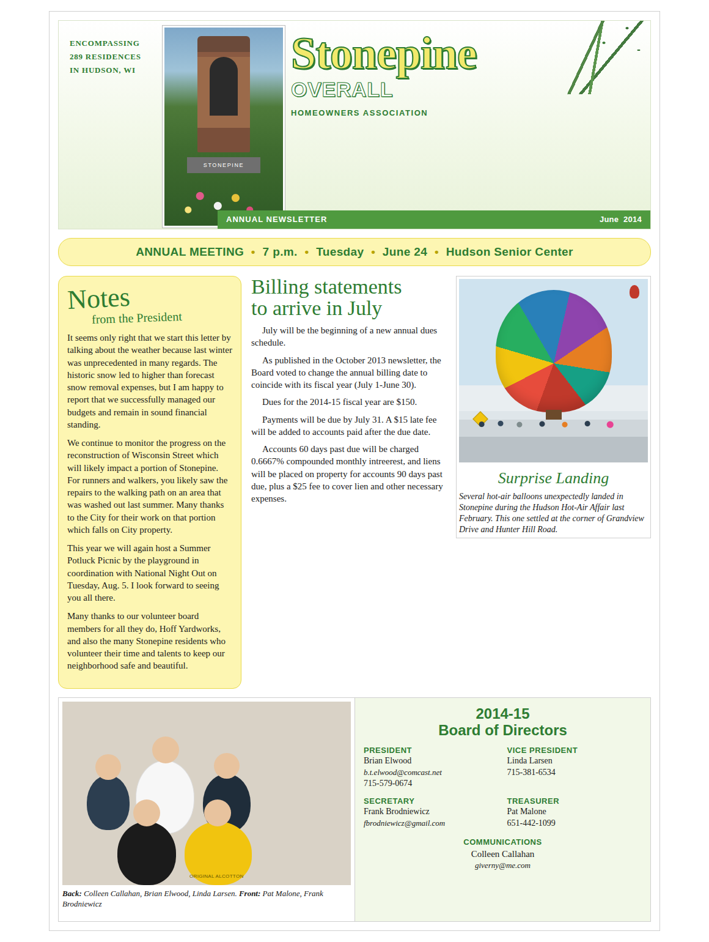Encompassing
289 Residences
in Hudson, WI
STONEPINE
Stonepine
OVERALL
HOMEOWNERS ASSOCIATION
ANNUAL NEWSLETTER June 2014
ANNUAL MEETING • 7 p.m. • Tuesday • June 24 • Hudson Senior Center
Notes
from the President
It seems only right that we start this letter by talking about the weather because last winter was unprecedented in many regards. The historic snow led to higher than forecast snow removal expenses, but I am happy to report that we successfully managed our budgets and remain in sound financial standing.
We continue to monitor the progress on the reconstruction of Wisconsin Street which will likely impact a portion of Stonepine. For runners and walkers, you likely saw the repairs to the walking path on an area that was washed out last summer. Many thanks to the City for their work on that portion which falls on City property.
This year we will again host a Summer Potluck Picnic by the playground in coordination with National Night Out on Tuesday, Aug. 5. I look forward to seeing you all there.
Many thanks to our volunteer board members for all they do, Hoff Yardworks, and also the many Stonepine residents who volunteer their time and talents to keep our neighborhood safe and beautiful.
Billing statements
to arrive in July
July will be the beginning of a new annual dues schedule.
As published in the October 2013 newsletter, the Board voted to change the annual billing date to coincide with its fiscal year (July 1-June 30).
Dues for the 2014-15 fiscal year are $150.
Payments will be due by July 31. A $15 late fee will be added to accounts paid after the due date.
Accounts 60 days past due will be charged 0.6667% compounded monthly intreerest, and liens will be placed on property for accounts 90 days past due, plus a $25 fee to cover lien and other necessary expenses.
Surprise Landing
Several hot-air balloons unexpectedly landed in Stonepine during the Hudson Hot-Air Affair last February. This one settled at the corner of Grandview Drive and Hunter Hill Road.
Back: Colleen Callahan, Brian Elwood, Linda Larsen. Front: Pat Malone, Frank Brodniewicz
2014-15
Board of Directors
PRESIDENT
Brian Elwood
b.t.elwood@comcast.net
715-579-0674
VICE PRESIDENT
Linda Larsen
715-381-6534
SECRETARY
Frank Brodniewicz
fbrodniewicz@gmail.com
TREASURER
Pat Malone
651-442-1099
COMMUNICATIONS
Colleen Callahan
giverny@me.com